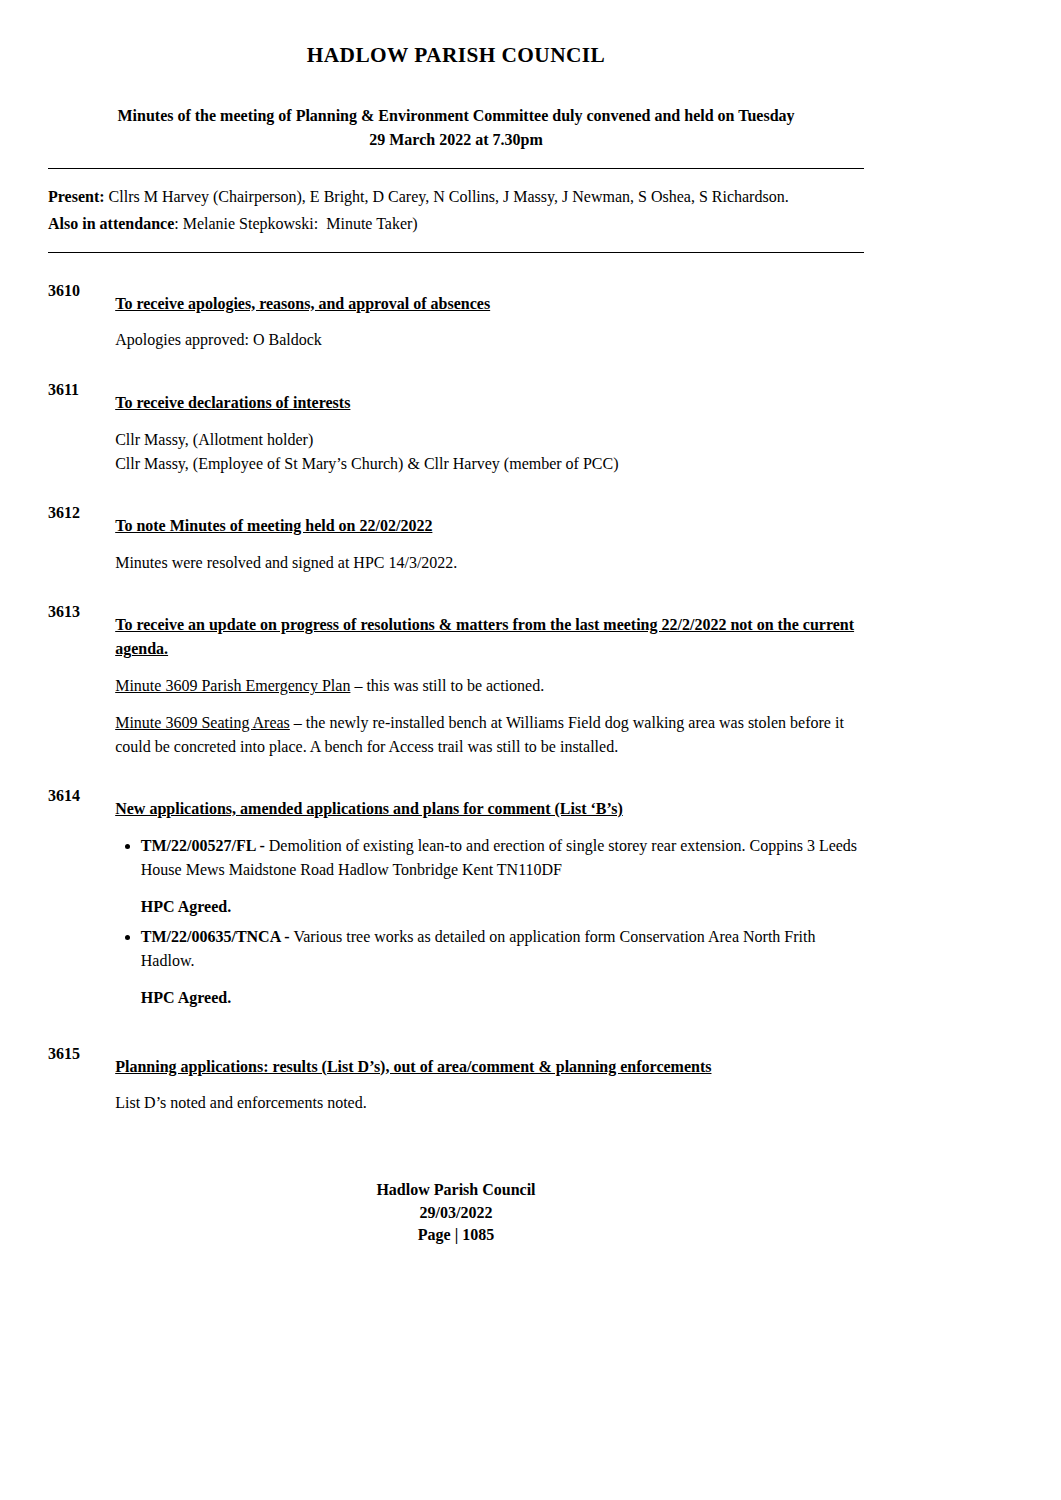HADLOW PARISH COUNCIL
Minutes of the meeting of Planning & Environment Committee duly convened and held on Tuesday 29 March 2022 at 7.30pm
Present: Cllrs M Harvey (Chairperson), E Bright, D Carey, N Collins, J Massy, J Newman, S Oshea, S Richardson.
Also in attendance: Melanie Stepkowski: Minute Taker)
3610
To receive apologies, reasons, and approval of absences
Apologies approved: O Baldock
3611
To receive declarations of interests
Cllr Massy, (Allotment holder)
Cllr Massy, (Employee of St Mary’s Church) & Cllr Harvey (member of PCC)
3612
To note Minutes of meeting held on 22/02/2022
Minutes were resolved and signed at HPC 14/3/2022.
3613
To receive an update on progress of resolutions & matters from the last meeting 22/2/2022 not on the current agenda.
Minute 3609 Parish Emergency Plan – this was still to be actioned.
Minute 3609 Seating Areas – the newly re-installed bench at Williams Field dog walking area was stolen before it could be concreted into place. A bench for Access trail was still to be installed.
3614
New applications, amended applications and plans for comment (List ‘B’s)
TM/22/00527/FL - Demolition of existing lean-to and erection of single storey rear extension. Coppins 3 Leeds House Mews Maidstone Road Hadlow Tonbridge Kent TN110DF
HPC Agreed.
TM/22/00635/TNCA - Various tree works as detailed on application form Conservation Area North Frith Hadlow.
HPC Agreed.
3615
Planning applications: results (List D’s), out of area/comment & planning enforcements
List D’s noted and enforcements noted.
Hadlow Parish Council
29/03/2022
Page | 1085